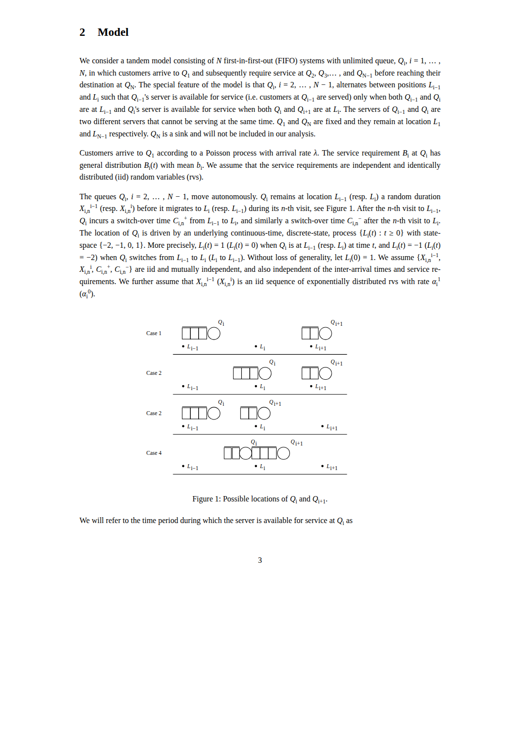2 Model
We consider a tandem model consisting of N first-in-first-out (FIFO) systems with unlimited queue, Qi, i = 1, … , N, in which customers arrive to Q1 and subsequently require service at Q2, Q3,… , and QN−1 before reaching their destination at QN. The special feature of the model is that Qi, i = 2, … , N − 1, alternates between positions Li−1 and Li such that Qi−1's server is available for service (i.e. customers at Qi−1 are served) only when both Qi−1 and Qi are at Li−1 and Qi's server is available for service when both Qi and Qi+1 are at Li. The servers of Qi−1 and Qi are two different servers that cannot be serving at the same time. Q1 and QN are fixed and they remain at location L1 and LN−1 respectively. QN is a sink and will not be included in our analysis.
Customers arrive to Q1 according to a Poisson process with arrival rate λ. The service requirement Bi at Qi has general distribution Bi(t) with mean bi. We assume that the service requirements are independent and identically distributed (iid) random variables (rvs).
The queues Qi, i = 2, … , N − 1, move autonomously. Qi remains at location Li−1 (resp. Li) a random duration Xi,ni−1 (resp. Xi,ni) before it migrates to Li (resp. Li−1) during its n-th visit, see Figure 1. After the n-th visit to Li−1, Qi incurs a switch-over time Ci,n+ from Li−1 to Li, and similarly a switch-over time Ci,n− after the n-th visit to Li. The location of Qi is driven by an underlying continuous-time, discrete-state, process {Li(t) : t ≥ 0} with state-space {−2, −1, 0, 1}. More precisely, Li(t) = 1 (Li(t) = 0) when Qi is at Li−1 (resp. Li) at time t, and Li(t) = −1 (Li(t) = −2) when Qi switches from Li−1 to Li (Li to Li−1). Without loss of generality, let Li(0) = 1. We assume {Xi,ni−1, Xi,ni, Ci,n+, Ci,n−} are iid and mutually independent, and also independent of the inter-arrival times and service requirements. We further assume that Xi,ni−1 (Xi,ni) is an iid sequence of exponentially distributed rvs with rate αi1 (αi0).
Case 1 Q i Q i+1 L i−1 L i L i+1 Case 2 Q i Q i+1 L i−1 L i L i+1 Case 2 Q i Q i+1 L i−1 L i L i+1 Case 4 Q i Q i+1 L i−1 L i L i+1
Figure 1: Possible locations of Qi and Qi+1.
We will refer to the time period during which the server is available for service at Qi as
3